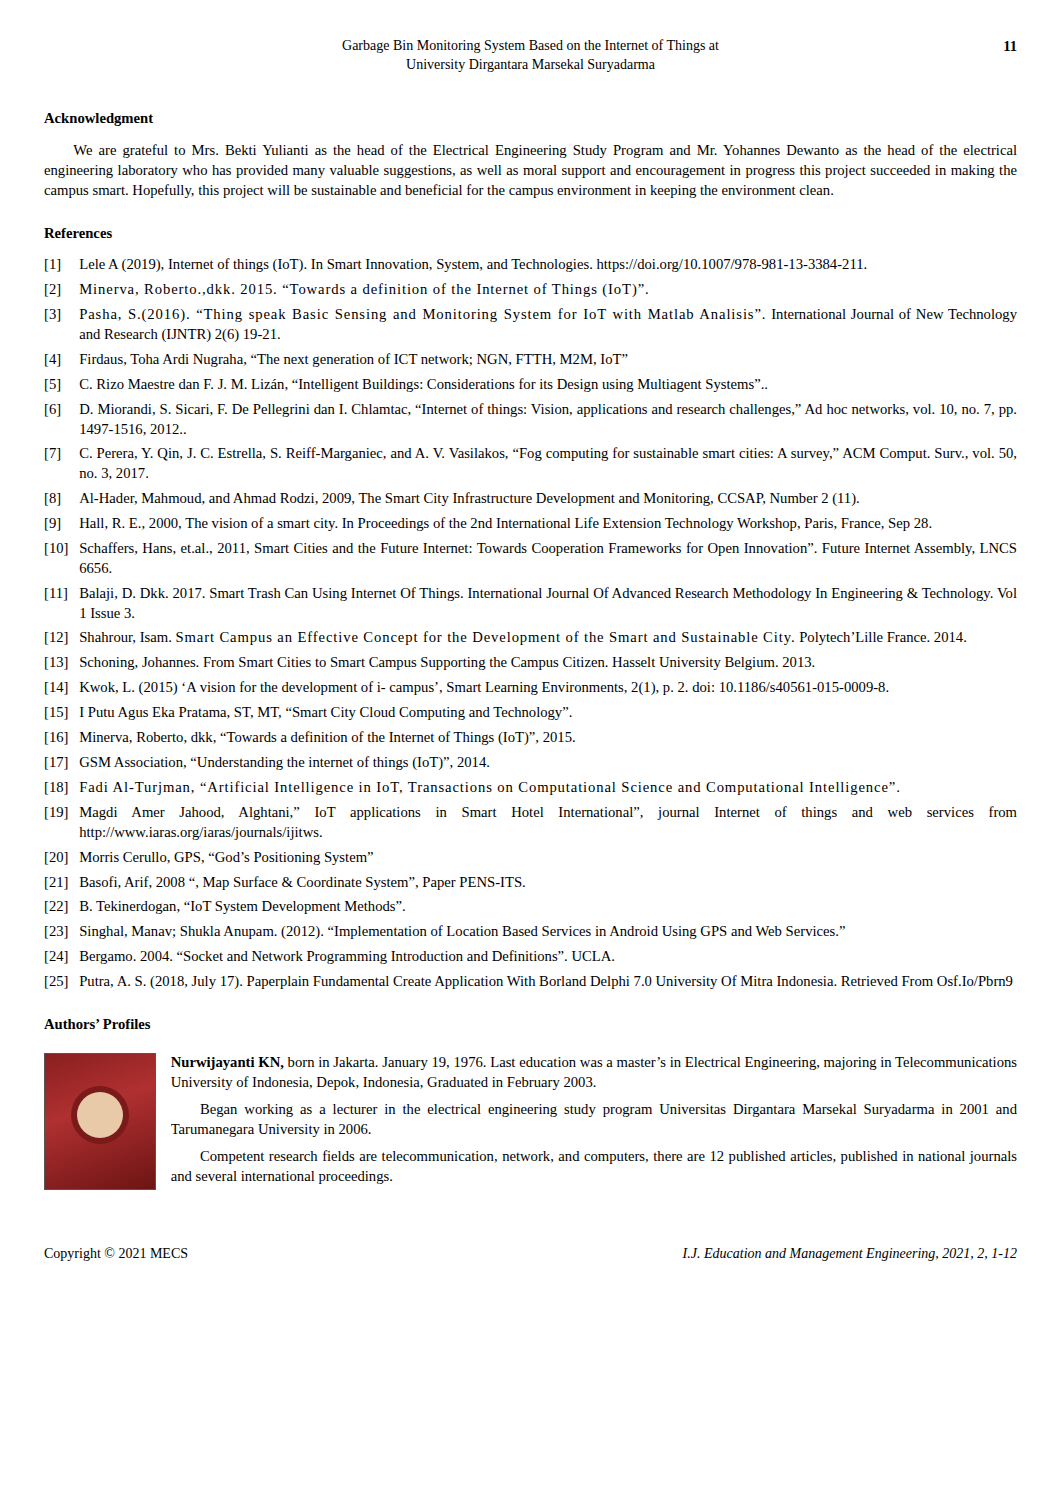11 Garbage Bin Monitoring System Based on the Internet of Things at University Dirgantara Marsekal Suryadarma
Acknowledgment
We are grateful to Mrs. Bekti Yulianti as the head of the Electrical Engineering Study Program and Mr. Yohannes Dewanto as the head of the electrical engineering laboratory who has provided many valuable suggestions, as well as moral support and encouragement in progress this project succeeded in making the campus smart. Hopefully, this project will be sustainable and beneficial for the campus environment in keeping the environment clean.
References
[1] Lele A (2019), Internet of things (IoT). In Smart Innovation, System, and Technologies. https://doi.org/10.1007/978-981-13-3384-211.
[2] Minerva, Roberto.,dkk. 2015. “Towards a definition of the Internet of Things (IoT)”.
[3] Pasha, S.(2016). “Thing speak Basic Sensing and Monitoring System for IoT with Matlab Analisis”. International Journal of New Technology and Research (IJNTR) 2(6) 19-21.
[4] Firdaus, Toha Ardi Nugraha, “The next generation of ICT network; NGN, FTTH, M2M, IoT”
[5] C. Rizo Maestre dan F. J. M. Lizán, “Intelligent Buildings: Considerations for its Design using Multiagent Systems”..
[6] D. Miorandi, S. Sicari, F. De Pellegrini dan I. Chlamtac, “Internet of things: Vision, applications and research challenges,” Ad hoc networks, vol. 10, no. 7, pp. 1497-1516, 2012..
[7] C. Perera, Y. Qin, J. C. Estrella, S. Reiff-Marganiec, and A. V. Vasilakos, “Fog computing for sustainable smart cities: A survey,” ACM Comput. Surv., vol. 50, no. 3, 2017.
[8] Al-Hader, Mahmoud, and Ahmad Rodzi, 2009, The Smart City Infrastructure Development and Monitoring, CCSAP, Number 2 (11).
[9] Hall, R. E., 2000, The vision of a smart city. In Proceedings of the 2nd International Life Extension Technology Workshop, Paris, France, Sep 28.
[10] Schaffers, Hans, et.al., 2011, Smart Cities and the Future Internet: Towards Cooperation Frameworks for Open Innovation”. Future Internet Assembly, LNCS 6656.
[11] Balaji, D. Dkk. 2017. Smart Trash Can Using Internet Of Things. International Journal Of Advanced Research Methodology In Engineering & Technology. Vol 1 Issue 3.
[12] Shahrour, Isam. Smart Campus an Effective Concept for the Development of the Smart and Sustainable City. Polytech’Lille France. 2014.
[13] Schoning, Johannes. From Smart Cities to Smart Campus Supporting the Campus Citizen. Hasselt University Belgium. 2013.
[14] Kwok, L. (2015) ‘A vision for the development of i- campus’, Smart Learning Environments, 2(1), p. 2. doi: 10.1186/s40561-015-0009-8.
[15] I Putu Agus Eka Pratama, ST, MT, “Smart City Cloud Computing and Technology”.
[16] Minerva, Roberto, dkk, “Towards a definition of the Internet of Things (IoT)”, 2015.
[17] GSM Association, “Understanding the internet of things (IoT)”, 2014.
[18] Fadi Al-Turjman, “Artificial Intelligence in IoT, Transactions on Computational Science and Computational Intelligence”.
[19] Magdi Amer Jahood, Alghtani,” IoT applications in Smart Hotel International”, journal Internet of things and web services from http://www.iaras.org/iaras/journals/ijitws.
[20] Morris Cerullo, GPS, “God’s Positioning System”
[21] Basofi, Arif, 2008 “, Map Surface & Coordinate System”, Paper PENS-ITS.
[22] B. Tekinerdogan, “IoT System Development Methods”.
[23] Singhal, Manav; Shukla Anupam. (2012). “Implementation of Location Based Services in Android Using GPS and Web Services.”
[24] Bergamo. 2004. “Socket and Network Programming Introduction and Definitions”. UCLA.
[25] Putra, A. S. (2018, July 17). Paperplain Fundamental Create Application With Borland Delphi 7.0 University Of Mitra Indonesia. Retrieved From Osf.Io/Pbrn9
Authors’ Profiles
Nurwijayanti KN, born in Jakarta. January 19, 1976. Last education was a master’s in Electrical Engineering, majoring in Telecommunications University of Indonesia, Depok, Indonesia, Graduated in February 2003.
Began working as a lecturer in the electrical engineering study program Universitas Dirgantara Marsekal Suryadarma in 2001 and Tarumanegara University in 2006.
Competent research fields are telecommunication, network, and computers, there are 12 published articles, published in national journals and several international proceedings.
Copyright © 2021 MECS
I.J. Education and Management Engineering, 2021, 2, 1-12